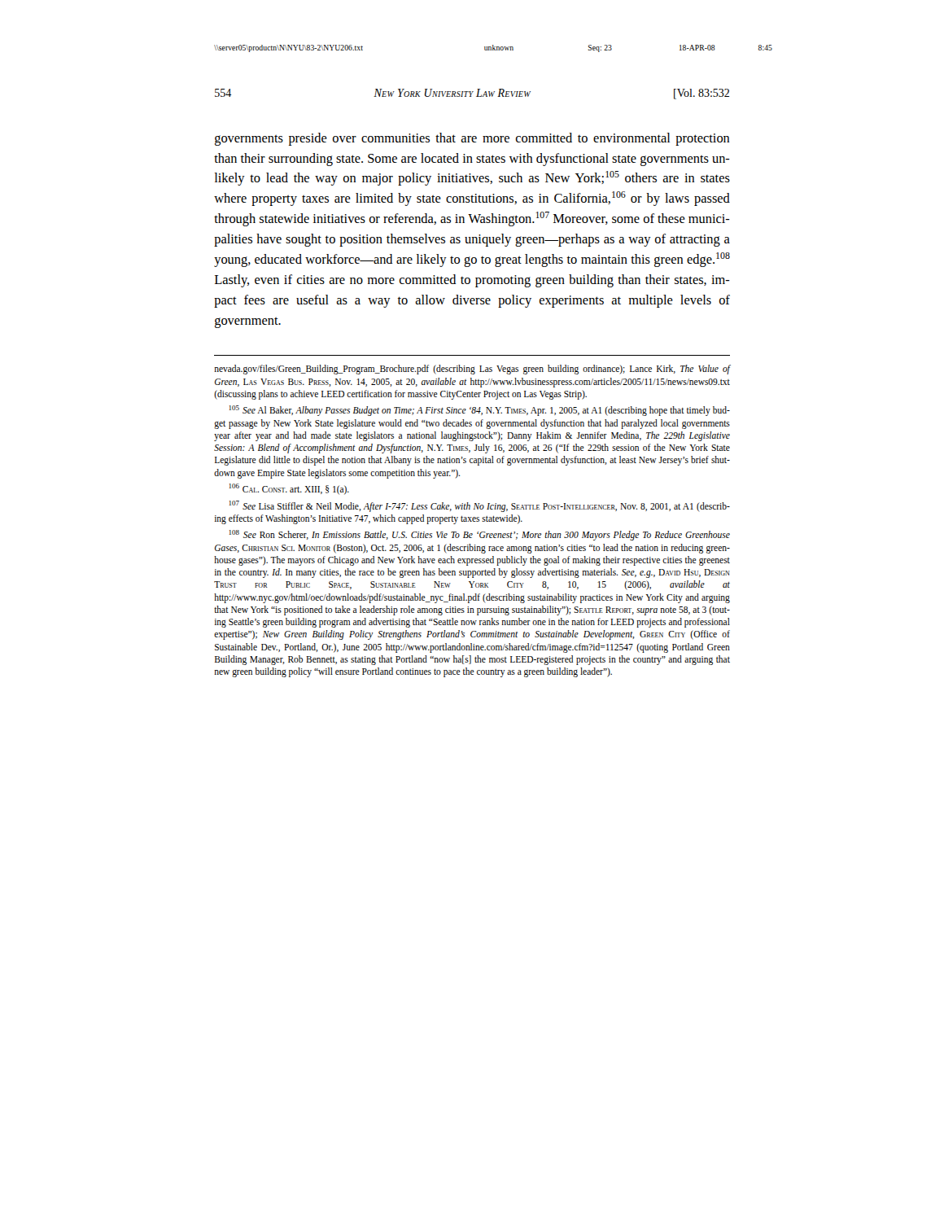\\server05\productn\N\NYU\83-2\NYU206.txt unknown Seq: 23 18-APR-08 8:45
554 New York University Law Review [Vol. 83:532
governments preside over communities that are more committed to environmental protection than their surrounding state. Some are located in states with dysfunctional state governments unlikely to lead the way on major policy initiatives, such as New York;105 others are in states where property taxes are limited by state constitutions, as in California,106 or by laws passed through statewide initiatives or referenda, as in Washington.107 Moreover, some of these municipalities have sought to position themselves as uniquely green—perhaps as a way of attracting a young, educated workforce—and are likely to go to great lengths to maintain this green edge.108 Lastly, even if cities are no more committed to promoting green building than their states, impact fees are useful as a way to allow diverse policy experiments at multiple levels of government.
nevada.gov/files/Green_Building_Program_Brochure.pdf (describing Las Vegas green building ordinance); Lance Kirk, The Value of Green, Las Vegas Bus. Press, Nov. 14, 2005, at 20, available at http://www.lvbusinesspress.com/articles/2005/11/15/news/news09.txt (discussing plans to achieve LEED certification for massive CityCenter Project on Las Vegas Strip).
105 See Al Baker, Albany Passes Budget on Time; A First Since ‘84, N.Y. Times, Apr. 1, 2005, at A1 (describing hope that timely budget passage by New York State legislature would end “two decades of governmental dysfunction that had paralyzed local governments year after year and had made state legislators a national laughingstock”); Danny Hakim & Jennifer Medina, The 229th Legislative Session: A Blend of Accomplishment and Dysfunction, N.Y. Times, July 16, 2006, at 26 (“If the 229th session of the New York State Legislature did little to dispel the notion that Albany is the nation’s capital of governmental dysfunction, at least New Jersey’s brief shutdown gave Empire State legislators some competition this year.”).
106 Cal. Const. art. XIII, § 1(a).
107 See Lisa Stiffler & Neil Modie, After I-747: Less Cake, with No Icing, Seattle Post-Intelligencer, Nov. 8, 2001, at A1 (describing effects of Washington’s Initiative 747, which capped property taxes statewide).
108 See Ron Scherer, In Emissions Battle, U.S. Cities Vie To Be ‘Greenest’; More than 300 Mayors Pledge To Reduce Greenhouse Gases, Christian Sci. Monitor (Boston), Oct. 25, 2006, at 1 (describing race among nation’s cities “to lead the nation in reducing greenhouse gases”). The mayors of Chicago and New York have each expressed publicly the goal of making their respective cities the greenest in the country. Id. In many cities, the race to be green has been supported by glossy advertising materials. See, e.g., David Hsu, Design Trust for Public Space, Sustainable New York City 8, 10, 15 (2006), available at http://www.nyc.gov/html/oec/downloads/pdf/sustainable_nyc_final.pdf (describing sustainability practices in New York City and arguing that New York “is positioned to take a leadership role among cities in pursuing sustainability”); Seattle Report, supra note 58, at 3 (touting Seattle’s green building program and advertising that “Seattle now ranks number one in the nation for LEED projects and professional expertise”); New Green Building Policy Strengthens Portland’s Commitment to Sustainable Development, Green City (Office of Sustainable Dev., Portland, Or.), June 2005 http://www.portlandonline.com/shared/cfm/image.cfm?id=112547 (quoting Portland Green Building Manager, Rob Bennett, as stating that Portland “now ha[s] the most LEED-registered projects in the country” and arguing that new green building policy “will ensure Portland continues to pace the country as a green building leader”).